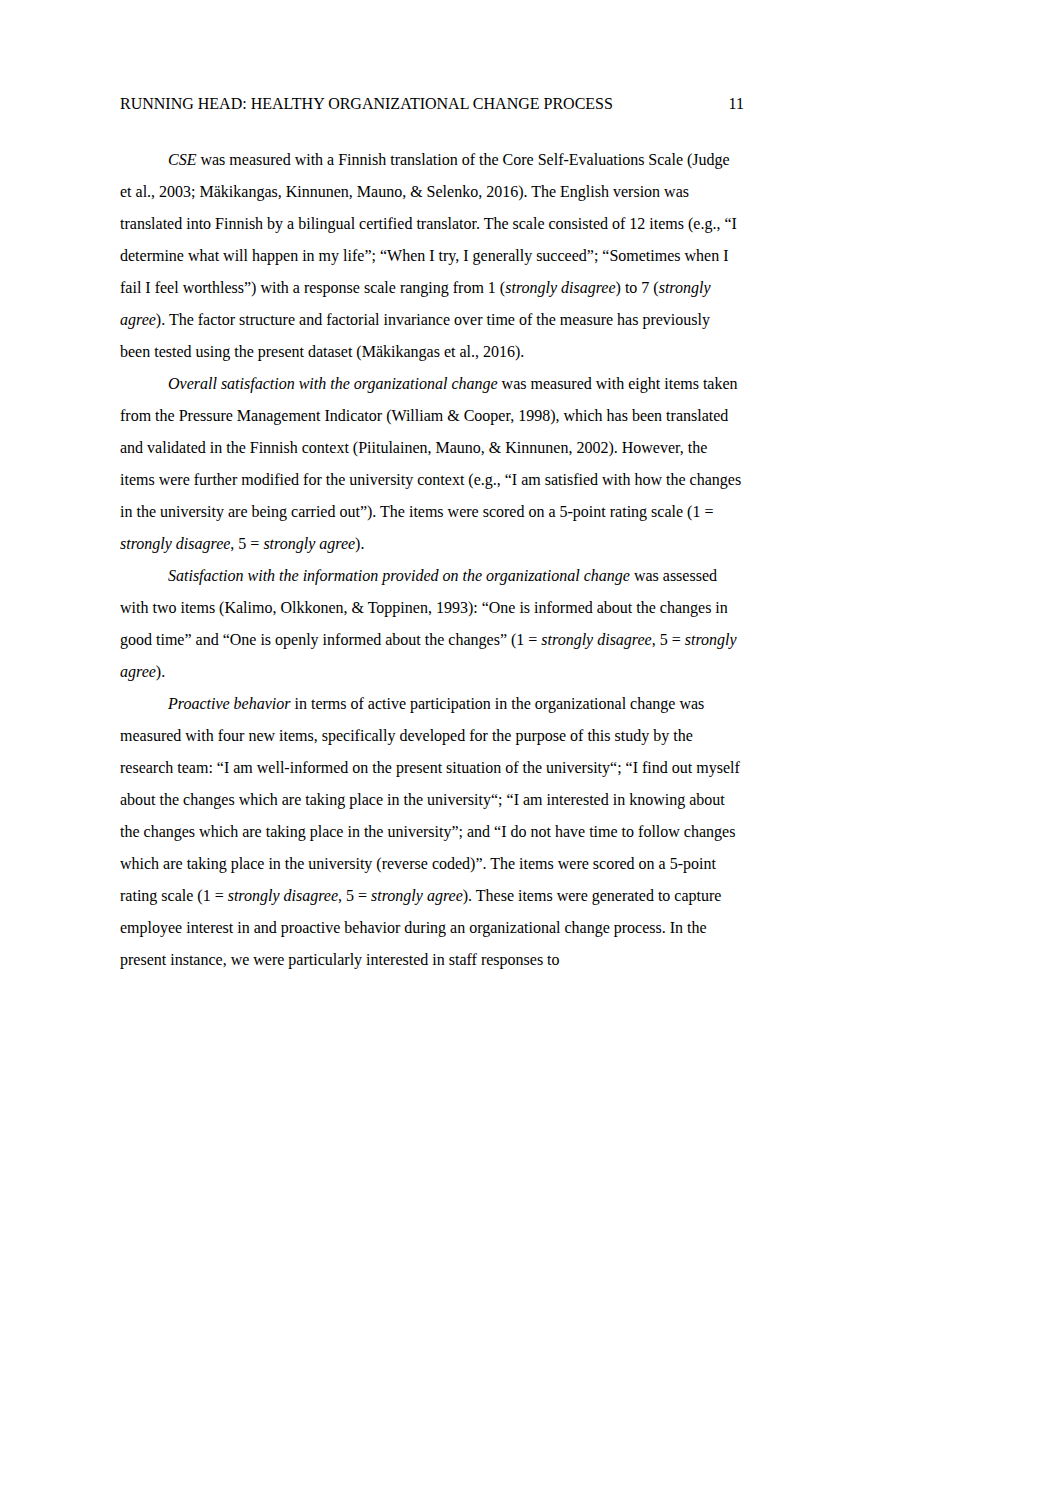Running head: HEALTHY ORGANIZATIONAL CHANGE PROCESS 11
CSE was measured with a Finnish translation of the Core Self-Evaluations Scale (Judge et al., 2003; Mäkikangas, Kinnunen, Mauno, & Selenko, 2016). The English version was translated into Finnish by a bilingual certified translator. The scale consisted of 12 items (e.g., “I determine what will happen in my life”; “When I try, I generally succeed”; “Sometimes when I fail I feel worthless”) with a response scale ranging from 1 (strongly disagree) to 7 (strongly agree). The factor structure and factorial invariance over time of the measure has previously been tested using the present dataset (Mäkikangas et al., 2016).
Overall satisfaction with the organizational change was measured with eight items taken from the Pressure Management Indicator (William & Cooper, 1998), which has been translated and validated in the Finnish context (Piitulainen, Mauno, & Kinnunen, 2002). However, the items were further modified for the university context (e.g., “I am satisfied with how the changes in the university are being carried out”). The items were scored on a 5-point rating scale (1 = strongly disagree, 5 = strongly agree).
Satisfaction with the information provided on the organizational change was assessed with two items (Kalimo, Olkkonen, & Toppinen, 1993): “One is informed about the changes in good time” and “One is openly informed about the changes” (1 = strongly disagree, 5 = strongly agree).
Proactive behavior in terms of active participation in the organizational change was measured with four new items, specifically developed for the purpose of this study by the research team: “I am well-informed on the present situation of the university“; “I find out myself about the changes which are taking place in the university“; “I am interested in knowing about the changes which are taking place in the university”; and “I do not have time to follow changes which are taking place in the university (reverse coded)”. The items were scored on a 5-point rating scale (1 = strongly disagree, 5 = strongly agree). These items were generated to capture employee interest in and proactive behavior during an organizational change process. In the present instance, we were particularly interested in staff responses to